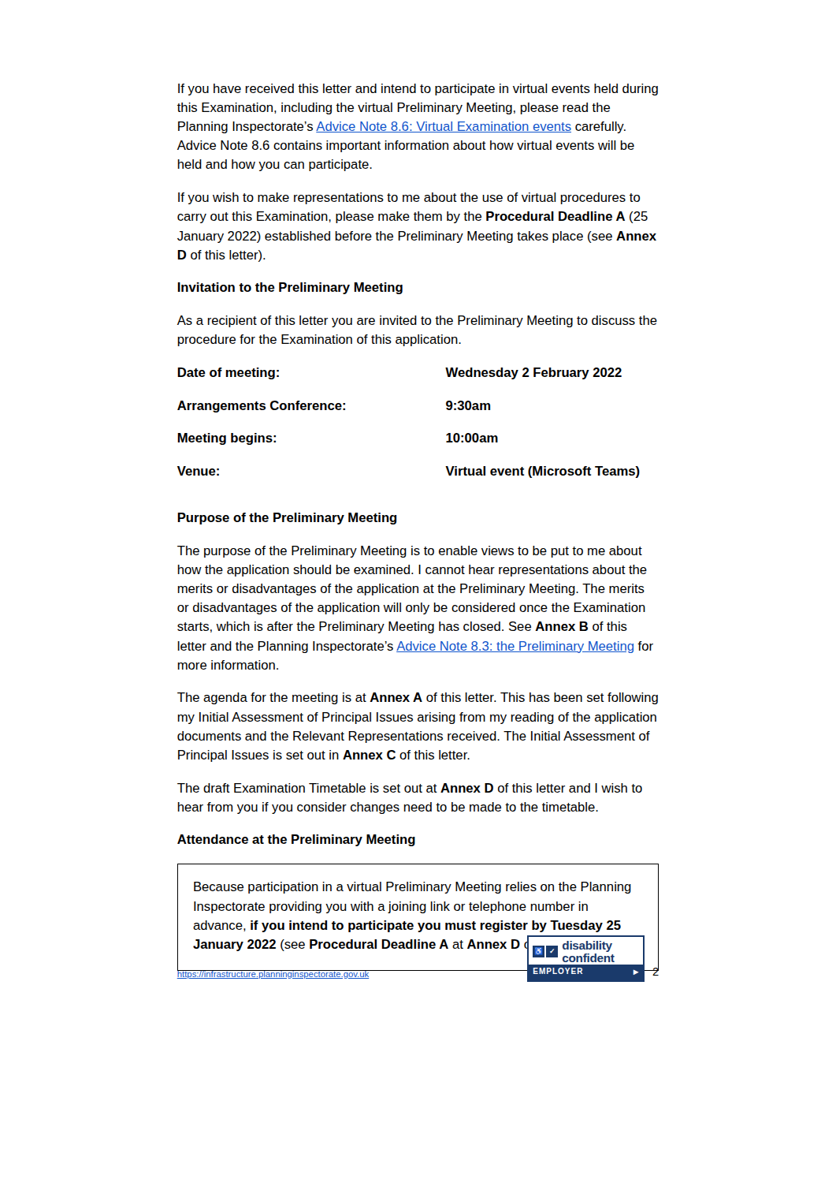If you have received this letter and intend to participate in virtual events held during this Examination, including the virtual Preliminary Meeting, please read the Planning Inspectorate’s Advice Note 8.6: Virtual Examination events carefully. Advice Note 8.6 contains important information about how virtual events will be held and how you can participate.
If you wish to make representations to me about the use of virtual procedures to carry out this Examination, please make them by the Procedural Deadline A (25 January 2022) established before the Preliminary Meeting takes place (see Annex D of this letter).
Invitation to the Preliminary Meeting
As a recipient of this letter you are invited to the Preliminary Meeting to discuss the procedure for the Examination of this application.
| Date of meeting: | Wednesday 2 February 2022 |
| Arrangements Conference: | 9:30am |
| Meeting begins: | 10:00am |
| Venue: | Virtual event (Microsoft Teams) |
Purpose of the Preliminary Meeting
The purpose of the Preliminary Meeting is to enable views to be put to me about how the application should be examined. I cannot hear representations about the merits or disadvantages of the application at the Preliminary Meeting. The merits or disadvantages of the application will only be considered once the Examination starts, which is after the Preliminary Meeting has closed. See Annex B of this letter and the Planning Inspectorate’s Advice Note 8.3: the Preliminary Meeting for more information.
The agenda for the meeting is at Annex A of this letter. This has been set following my Initial Assessment of Principal Issues arising from my reading of the application documents and the Relevant Representations received. The Initial Assessment of Principal Issues is set out in Annex C of this letter.
The draft Examination Timetable is set out at Annex D of this letter and I wish to hear from you if you consider changes need to be made to the timetable.
Attendance at the Preliminary Meeting
Because participation in a virtual Preliminary Meeting relies on the Planning Inspectorate providing you with a joining link or telephone number in advance, if you intend to participate you must register by Tuesday 25 January 2022 (see Procedural Deadline A at Annex D of this letter).
https://infrastructure.planninginspectorate.gov.uk
♿
✓
disability
confident
EMPLOYER ▸
2